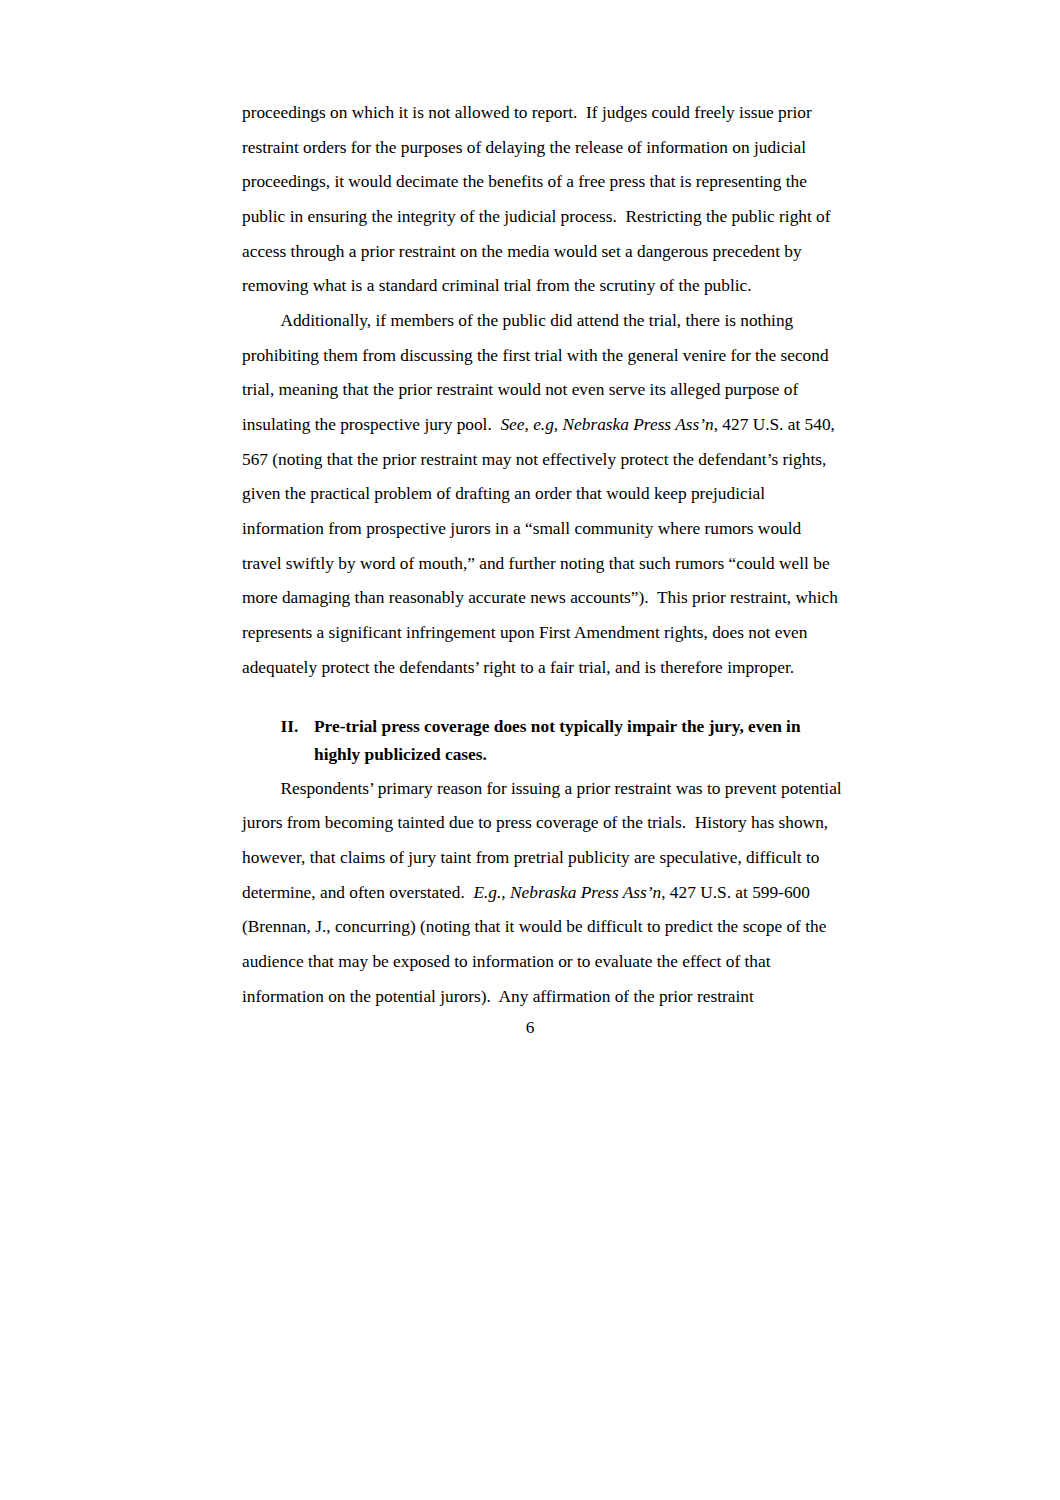proceedings on which it is not allowed to report. If judges could freely issue prior restraint orders for the purposes of delaying the release of information on judicial proceedings, it would decimate the benefits of a free press that is representing the public in ensuring the integrity of the judicial process. Restricting the public right of access through a prior restraint on the media would set a dangerous precedent by removing what is a standard criminal trial from the scrutiny of the public.
Additionally, if members of the public did attend the trial, there is nothing prohibiting them from discussing the first trial with the general venire for the second trial, meaning that the prior restraint would not even serve its alleged purpose of insulating the prospective jury pool. See, e.g, Nebraska Press Ass’n, 427 U.S. at 540, 567 (noting that the prior restraint may not effectively protect the defendant’s rights, given the practical problem of drafting an order that would keep prejudicial information from prospective jurors in a “small community where rumors would travel swiftly by word of mouth,” and further noting that such rumors “could well be more damaging than reasonably accurate news accounts”). This prior restraint, which represents a significant infringement upon First Amendment rights, does not even adequately protect the defendants’ right to a fair trial, and is therefore improper.
II.
Pre-trial press coverage does not typically impair the jury, even in highly publicized cases.
Respondents’ primary reason for issuing a prior restraint was to prevent potential jurors from becoming tainted due to press coverage of the trials. History has shown, however, that claims of jury taint from pretrial publicity are speculative, difficult to determine, and often overstated. E.g., Nebraska Press Ass’n, 427 U.S. at 599-600 (Brennan, J., concurring) (noting that it would be difficult to predict the scope of the audience that may be exposed to information or to evaluate the effect of that information on the potential jurors). Any affirmation of the prior restraint
6